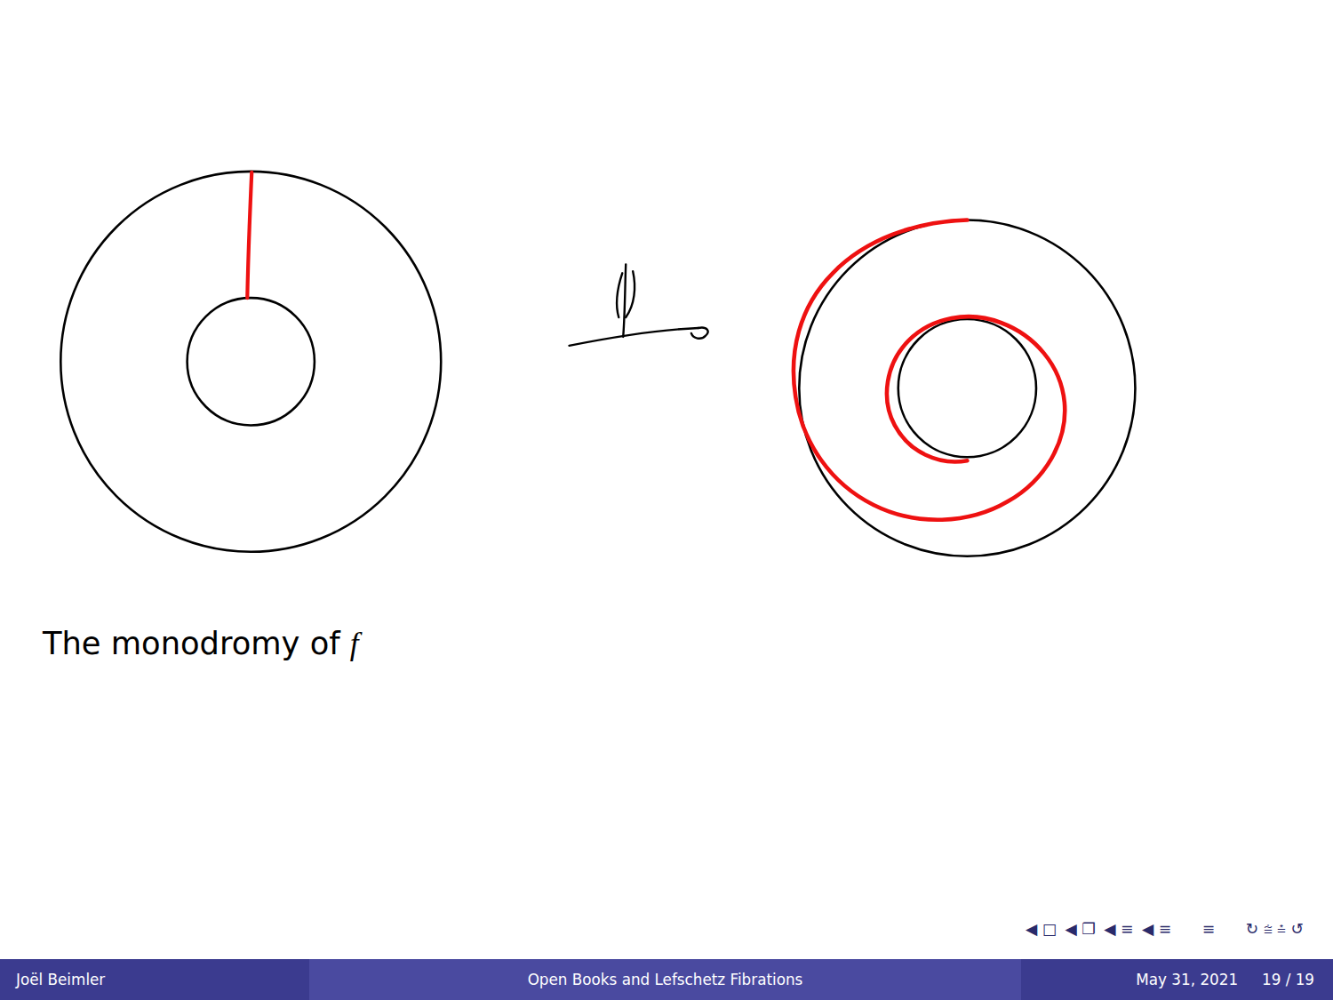The monodromy of f
◀ □ ◀ ❐ ◀ ≡ ◀ ≡ ≡ ↻ ⩭ ⩮ ↺
Joël Beimler
Open Books and Lefschetz Fibrations
May 31, 202119 / 19